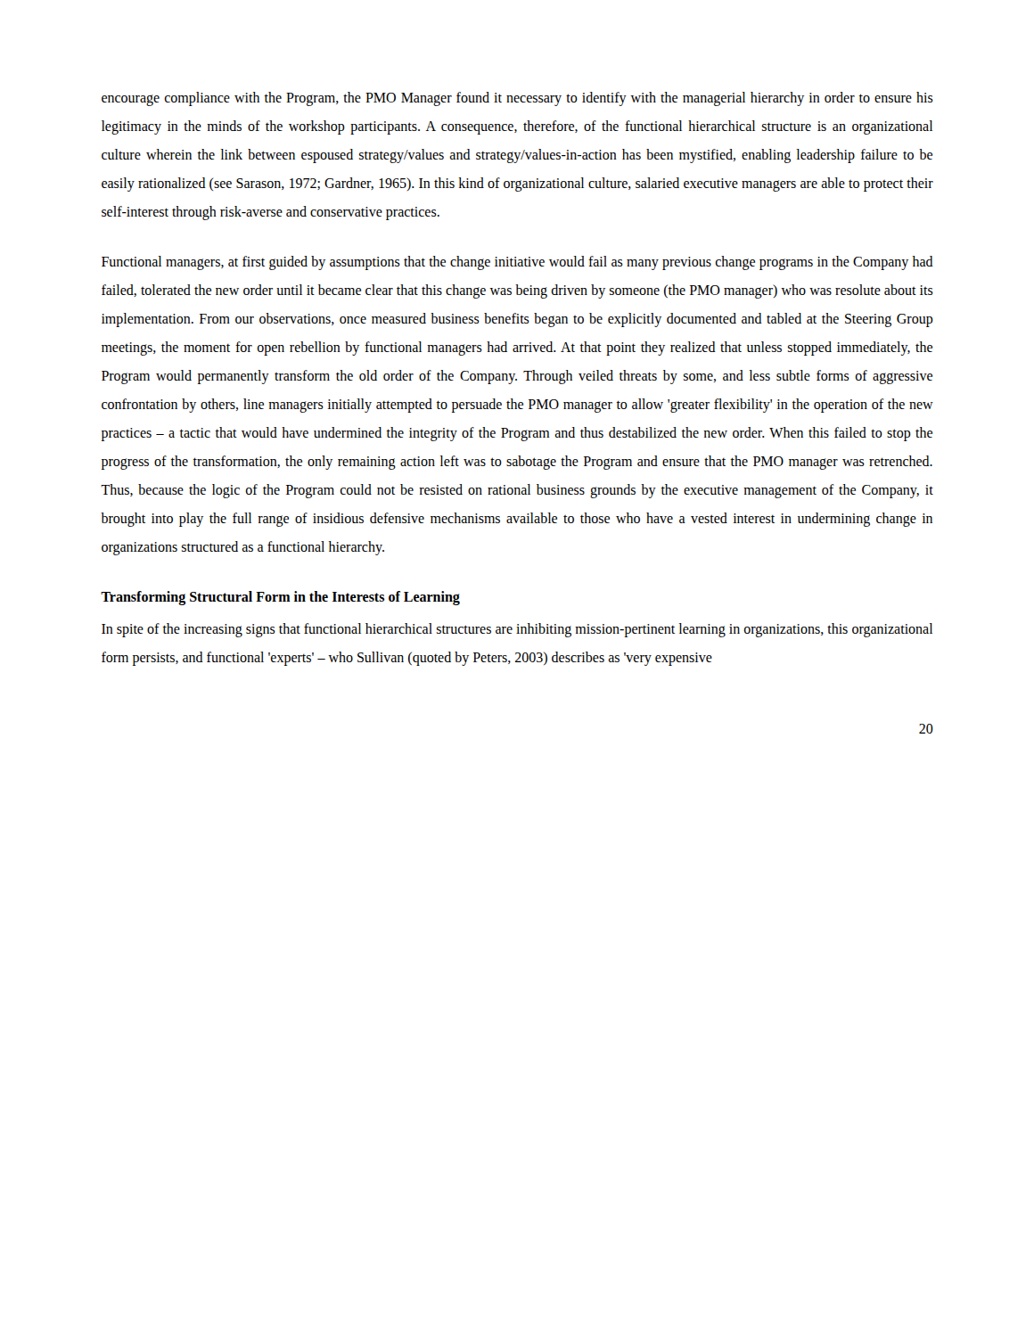encourage compliance with the Program, the PMO Manager found it necessary to identify with the managerial hierarchy in order to ensure his legitimacy in the minds of the workshop participants. A consequence, therefore, of the functional hierarchical structure is an organizational culture wherein the link between espoused strategy/values and strategy/values-in-action has been mystified, enabling leadership failure to be easily rationalized (see Sarason, 1972; Gardner, 1965). In this kind of organizational culture, salaried executive managers are able to protect their self-interest through risk-averse and conservative practices.
Functional managers, at first guided by assumptions that the change initiative would fail as many previous change programs in the Company had failed, tolerated the new order until it became clear that this change was being driven by someone (the PMO manager) who was resolute about its implementation. From our observations, once measured business benefits began to be explicitly documented and tabled at the Steering Group meetings, the moment for open rebellion by functional managers had arrived. At that point they realized that unless stopped immediately, the Program would permanently transform the old order of the Company. Through veiled threats by some, and less subtle forms of aggressive confrontation by others, line managers initially attempted to persuade the PMO manager to allow 'greater flexibility' in the operation of the new practices – a tactic that would have undermined the integrity of the Program and thus destabilized the new order. When this failed to stop the progress of the transformation, the only remaining action left was to sabotage the Program and ensure that the PMO manager was retrenched. Thus, because the logic of the Program could not be resisted on rational business grounds by the executive management of the Company, it brought into play the full range of insidious defensive mechanisms available to those who have a vested interest in undermining change in organizations structured as a functional hierarchy.
Transforming Structural Form in the Interests of Learning
In spite of the increasing signs that functional hierarchical structures are inhibiting mission-pertinent learning in organizations, this organizational form persists, and functional 'experts' – who Sullivan (quoted by Peters, 2003) describes as 'very expensive
20